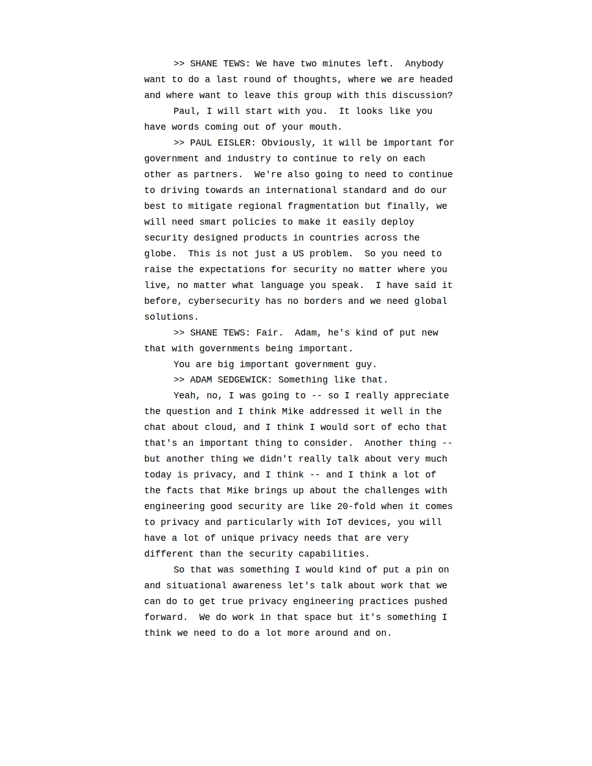>> SHANE TEWS: We have two minutes left. Anybody want to do a last round of thoughts, where we are headed and where want to leave this group with this discussion?
Paul, I will start with you. It looks like you have words coming out of your mouth.
>> PAUL EISLER: Obviously, it will be important for government and industry to continue to rely on each other as partners. We're also going to need to continue to driving towards an international standard and do our best to mitigate regional fragmentation but finally, we will need smart policies to make it easily deploy security designed products in countries across the globe. This is not just a US problem. So you need to raise the expectations for security no matter where you live, no matter what language you speak. I have said it before, cybersecurity has no borders and we need global solutions.
>> SHANE TEWS: Fair. Adam, he's kind of put new that with governments being important.
You are big important government guy.
>> ADAM SEDGEWICK: Something like that.
Yeah, no, I was going to -- so I really appreciate the question and I think Mike addressed it well in the chat about cloud, and I think I would sort of echo that that's an important thing to consider. Another thing -- but another thing we didn't really talk about very much today is privacy, and I think -- and I think a lot of the facts that Mike brings up about the challenges with engineering good security are like 20-fold when it comes to privacy and particularly with IoT devices, you will have a lot of unique privacy needs that are very different than the security capabilities.
So that was something I would kind of put a pin on and situational awareness let's talk about work that we can do to get true privacy engineering practices pushed forward. We do work in that space but it's something I think we need to do a lot more around and on.